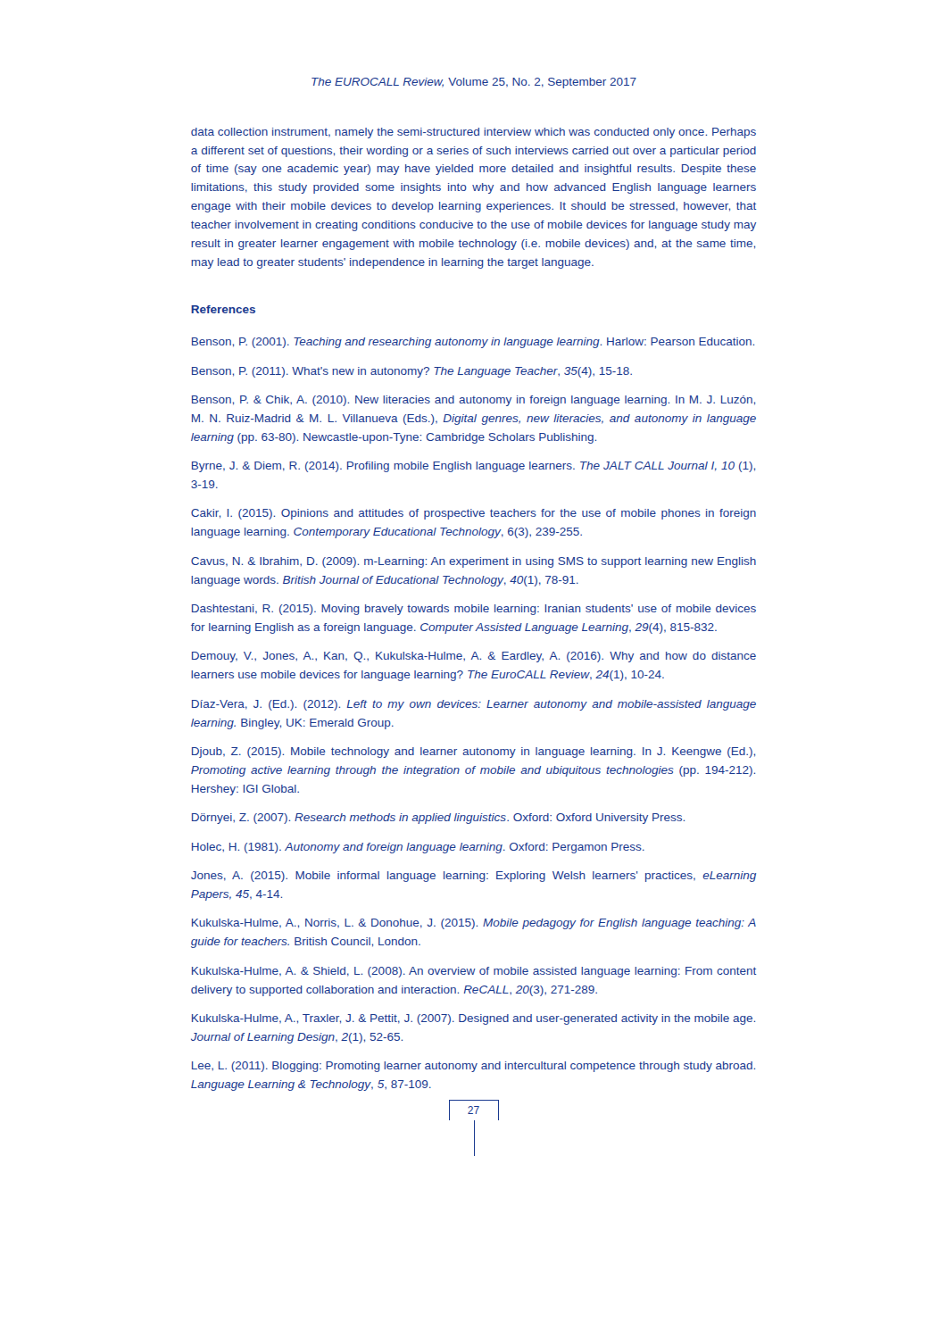The EUROCALL Review, Volume 25, No. 2, September 2017
data collection instrument, namely the semi-structured interview which was conducted only once. Perhaps a different set of questions, their wording or a series of such interviews carried out over a particular period of time (say one academic year) may have yielded more detailed and insightful results. Despite these limitations, this study provided some insights into why and how advanced English language learners engage with their mobile devices to develop learning experiences. It should be stressed, however, that teacher involvement in creating conditions conducive to the use of mobile devices for language study may result in greater learner engagement with mobile technology (i.e. mobile devices) and, at the same time, may lead to greater students' independence in learning the target language.
References
Benson, P. (2001). Teaching and researching autonomy in language learning. Harlow: Pearson Education.
Benson, P. (2011). What's new in autonomy? The Language Teacher, 35(4), 15-18.
Benson, P. & Chik, A. (2010). New literacies and autonomy in foreign language learning. In M. J. Luzón, M. N. Ruiz-Madrid & M. L. Villanueva (Eds.), Digital genres, new literacies, and autonomy in language learning (pp. 63-80). Newcastle-upon-Tyne: Cambridge Scholars Publishing.
Byrne, J. & Diem, R. (2014). Profiling mobile English language learners. The JALT CALL Journal I, 10 (1), 3-19.
Cakir, I. (2015). Opinions and attitudes of prospective teachers for the use of mobile phones in foreign language learning. Contemporary Educational Technology, 6(3), 239-255.
Cavus, N. & Ibrahim, D. (2009). m-Learning: An experiment in using SMS to support learning new English language words. British Journal of Educational Technology, 40(1), 78-91.
Dashtestani, R. (2015). Moving bravely towards mobile learning: Iranian students' use of mobile devices for learning English as a foreign language. Computer Assisted Language Learning, 29(4), 815-832.
Demouy, V., Jones, A., Kan, Q., Kukulska-Hulme, A. & Eardley, A. (2016). Why and how do distance learners use mobile devices for language learning? The EuroCALL Review, 24(1), 10-24.
Díaz-Vera, J. (Ed.). (2012). Left to my own devices: Learner autonomy and mobile-assisted language learning. Bingley, UK: Emerald Group.
Djoub, Z. (2015). Mobile technology and learner autonomy in language learning. In J. Keengwe (Ed.), Promoting active learning through the integration of mobile and ubiquitous technologies (pp. 194-212). Hershey: IGI Global.
Dörnyei, Z. (2007). Research methods in applied linguistics. Oxford: Oxford University Press.
Holec, H. (1981). Autonomy and foreign language learning. Oxford: Pergamon Press.
Jones, A. (2015). Mobile informal language learning: Exploring Welsh learners' practices, eLearning Papers, 45, 4-14.
Kukulska-Hulme, A., Norris, L. & Donohue, J. (2015). Mobile pedagogy for English language teaching: A guide for teachers. British Council, London.
Kukulska-Hulme, A. & Shield, L. (2008). An overview of mobile assisted language learning: From content delivery to supported collaboration and interaction. ReCALL, 20(3), 271-289.
Kukulska-Hulme, A., Traxler, J. & Pettit, J. (2007). Designed and user-generated activity in the mobile age. Journal of Learning Design, 2(1), 52-65.
Lee, L. (2011). Blogging: Promoting learner autonomy and intercultural competence through study abroad. Language Learning & Technology, 5, 87-109.
27